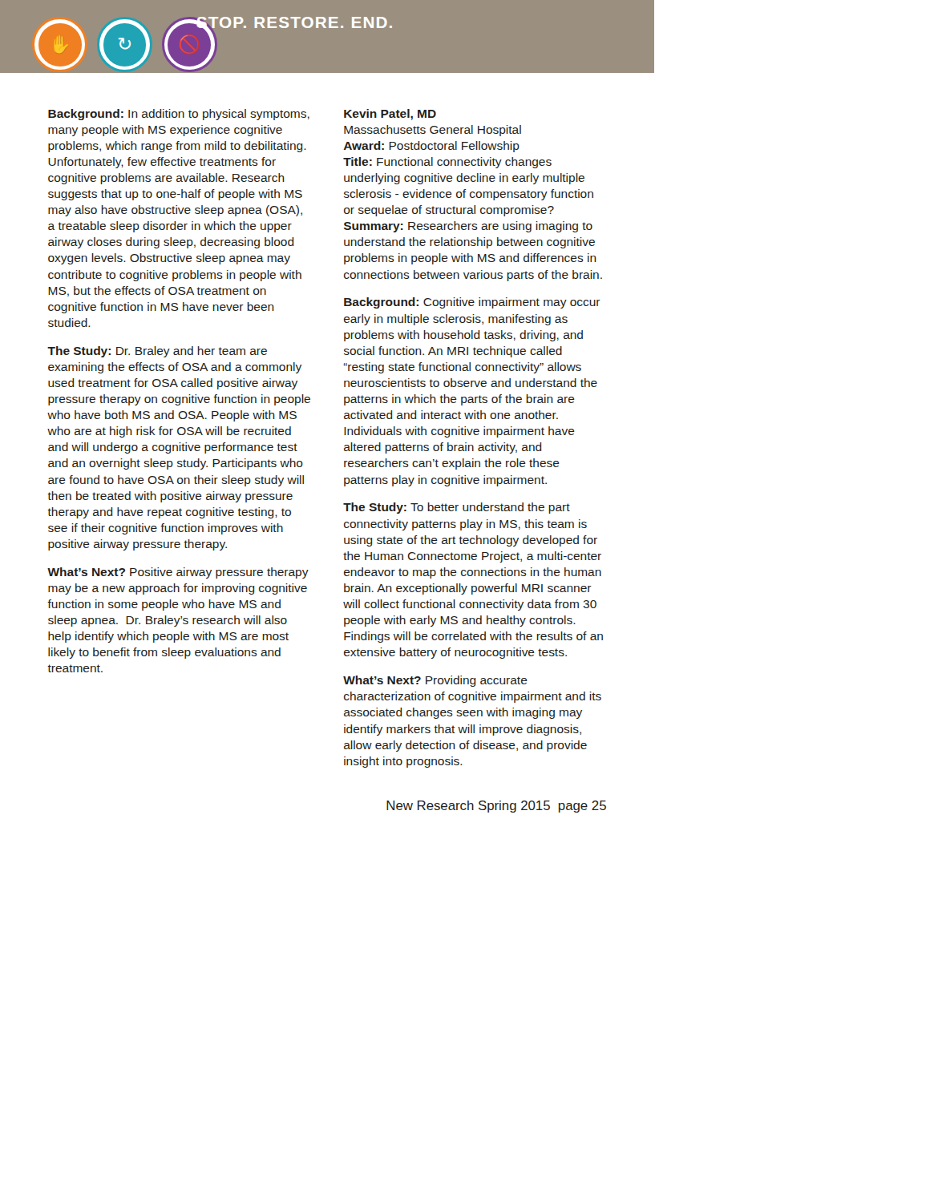✋
↻
🚫
Stop. Restore. End.
Background: In addition to physical symptoms, many people with MS experience cognitive problems, which range from mild to debilitating. Unfortunately, few effective treatments for cognitive problems are available. Research suggests that up to one-half of people with MS may also have obstructive sleep apnea (OSA), a treatable sleep disorder in which the upper airway closes during sleep, decreasing blood oxygen levels. Obstructive sleep apnea may contribute to cognitive problems in people with MS, but the effects of OSA treatment on cognitive function in MS have never been studied.
The Study: Dr. Braley and her team are examining the effects of OSA and a commonly used treatment for OSA called positive airway pressure therapy on cognitive function in people who have both MS and OSA. People with MS who are at high risk for OSA will be recruited and will undergo a cognitive performance test and an overnight sleep study. Participants who are found to have OSA on their sleep study will then be treated with positive airway pressure therapy and have repeat cognitive testing, to see if their cognitive function improves with positive airway pressure therapy.
What’s Next? Positive airway pressure therapy may be a new approach for improving cognitive function in some people who have MS and sleep apnea. Dr. Braley’s research will also help identify which people with MS are most likely to benefit from sleep evaluations and treatment.
Kevin Patel, MD
Massachusetts General Hospital
Award: Postdoctoral Fellowship
Title: Functional connectivity changes underlying cognitive decline in early multiple sclerosis - evidence of compensatory function or sequelae of structural compromise?
Summary: Researchers are using imaging to understand the relationship between cognitive problems in people with MS and differences in connections between various parts of the brain.
Background: Cognitive impairment may occur early in multiple sclerosis, manifesting as problems with household tasks, driving, and social function. An MRI technique called “resting state functional connectivity” allows neuroscientists to observe and understand the patterns in which the parts of the brain are activated and interact with one another. Individuals with cognitive impairment have altered patterns of brain activity, and researchers can’t explain the role these patterns play in cognitive impairment.
The Study: To better understand the part connectivity patterns play in MS, this team is using state of the art technology developed for the Human Connectome Project, a multi-center endeavor to map the connections in the human brain. An exceptionally powerful MRI scanner will collect functional connectivity data from 30 people with early MS and healthy controls. Findings will be correlated with the results of an extensive battery of neurocognitive tests.
What’s Next? Providing accurate characterization of cognitive impairment and its associated changes seen with imaging may identify markers that will improve diagnosis, allow early detection of disease, and provide insight into prognosis.
New Research Spring 2015 page 25